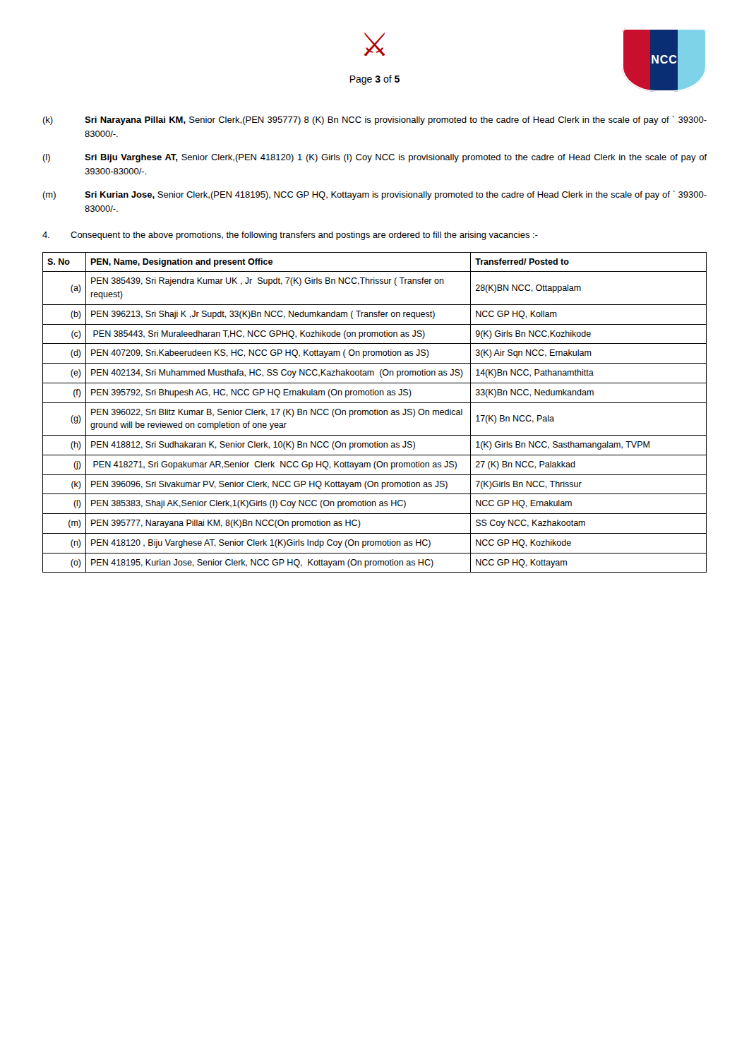⚔
NCC
Page 3 of 5
(k) Sri Narayana Pillai KM, Senior Clerk,(PEN 395777) 8 (K) Bn NCC is provisionally promoted to the cadre of Head Clerk in the scale of pay of ` 39300-83000/-.
(l) Sri Biju Varghese AT, Senior Clerk,(PEN 418120) 1 (K) Girls (I) Coy NCC is provisionally promoted to the cadre of Head Clerk in the scale of pay of 39300-83000/-.
(m) Sri Kurian Jose, Senior Clerk,(PEN 418195), NCC GP HQ, Kottayam is provisionally promoted to the cadre of Head Clerk in the scale of pay of ` 39300-83000/-.
4. Consequent to the above promotions, the following transfers and postings are ordered to fill the arising vacancies :-
| S. No | PEN, Name, Designation and present Office | Transferred/ Posted to |
| --- | --- | --- |
| (a) | PEN 385439, Sri Rajendra Kumar UK , Jr Supdt, 7(K) Girls Bn NCC,Thrissur ( Transfer on request) | 28(K)BN NCC, Ottappalam |
| (b) | PEN 396213, Sri Shaji K ,Jr Supdt, 33(K)Bn NCC, Nedumkandam ( Transfer on request) | NCC GP HQ, Kollam |
| (c) | PEN 385443, Sri Muraleedharan T,HC, NCC GPHQ, Kozhikode (on promotion as JS) | 9(K) Girls Bn NCC,Kozhikode |
| (d) | PEN 407209, Sri.Kabeerudeen KS, HC, NCC GP HQ, Kottayam ( On promotion as JS) | 3(K) Air Sqn NCC, Ernakulam |
| (e) | PEN 402134, Sri Muhammed Musthafa, HC, SS Coy NCC,Kazhakootam (On promotion as JS) | 14(K)Bn NCC, Pathanamthitta |
| (f) | PEN 395792, Sri Bhupesh AG, HC, NCC GP HQ Ernakulam (On promotion as JS) | 33(K)Bn NCC, Nedumkandam |
| (g) | PEN 396022, Sri Blitz Kumar B, Senior Clerk, 17 (K) Bn NCC (On promotion as JS) On medical ground will be reviewed on completion of one year | 17(K) Bn NCC, Pala |
| (h) | PEN 418812, Sri Sudhakaran K, Senior Clerk, 10(K) Bn NCC (On promotion as JS) | 1(K) Girls Bn NCC, Sasthamangalam, TVPM |
| (j) | PEN 418271, Sri Gopakumar AR,Senior Clerk NCC Gp HQ, Kottayam (On promotion as JS) | 27 (K) Bn NCC, Palakkad |
| (k) | PEN 396096, Sri Sivakumar PV, Senior Clerk, NCC GP HQ Kottayam (On promotion as JS) | 7(K)Girls Bn NCC, Thrissur |
| (l) | PEN 385383, Shaji AK,Senior Clerk,1(K)Girls (I) Coy NCC (On promotion as HC) | NCC GP HQ, Ernakulam |
| (m) | PEN 395777, Narayana Pillai KM, 8(K)Bn NCC(On promotion as HC) | SS Coy NCC, Kazhakootam |
| (n) | PEN 418120 , Biju Varghese AT, Senior Clerk 1(K)Girls Indp Coy (On promotion as HC) | NCC GP HQ, Kozhikode |
| (o) | PEN 418195, Kurian Jose, Senior Clerk, NCC GP HQ, Kottayam (On promotion as HC) | NCC GP HQ, Kottayam |